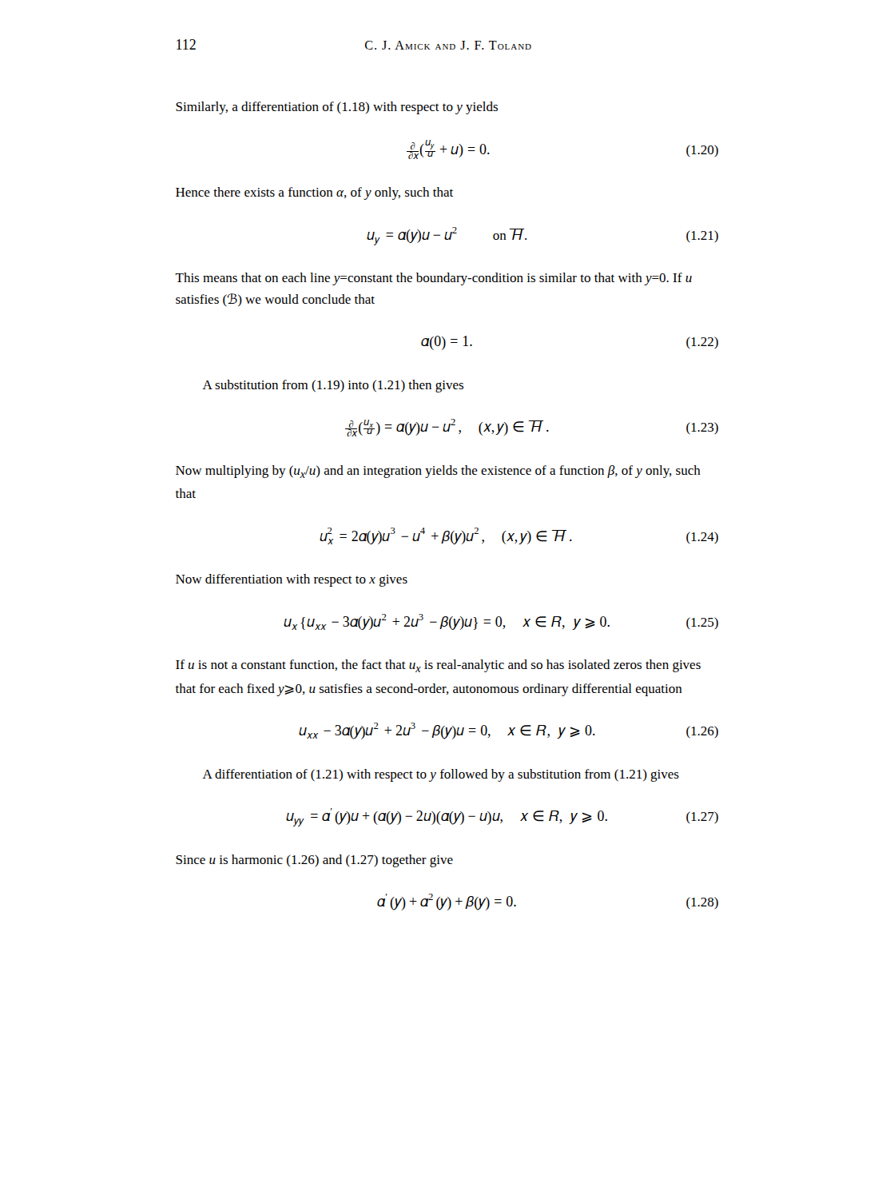112 C. J. Amick and J. F. Toland
Similarly, a differentiation of (1.18) with respect to y yields
∂ ∂x ( uy u + u ) = 0. (1.20)
Hence there exists a function α, of y only, such that
uy = α(y) u − u2 on H―. (1.21)
This means that on each line y=constant the boundary-condition is similar to that with y=0. If u satisfies (ℬ) we would conclude that
α(0) = 1. (1.22)
A substitution from (1.19) into (1.21) then gives
∂ ∂x ( ux u ) = α(y)u − u2 , (x,y) ∈ H― . (1.23)
Now multiplying by (ux/u) and an integration yields the existence of a function β, of y only, such that
ux2 = 2α(y) u3 − u4 + β(y) u2 , (x,y) ∈ H― . (1.24)
Now differentiation with respect to x gives
ux { uxx − 3α(y) u2 + 2u3 − β(y)u } = 0 , x∈R , y⩾0. (1.25)
If u is not a constant function, the fact that ux is real-analytic and so has isolated zeros then gives that for each fixed y⩾0, u satisfies a second-order, autonomous ordinary differential equation
uxx − 3α(y) u2 + 2u3 − β(y)u = 0 , x∈R , y⩾0. (1.26)
A differentiation of (1.21) with respect to y followed by a substitution from (1.21) gives
uyy = α′ (y)u + (α(y) −2u) (α(y) −u) u , x∈R , y⩾0. (1.27)
Since u is harmonic (1.26) and (1.27) together give
α′ (y) + α2 (y) + β(y) = 0. (1.28)